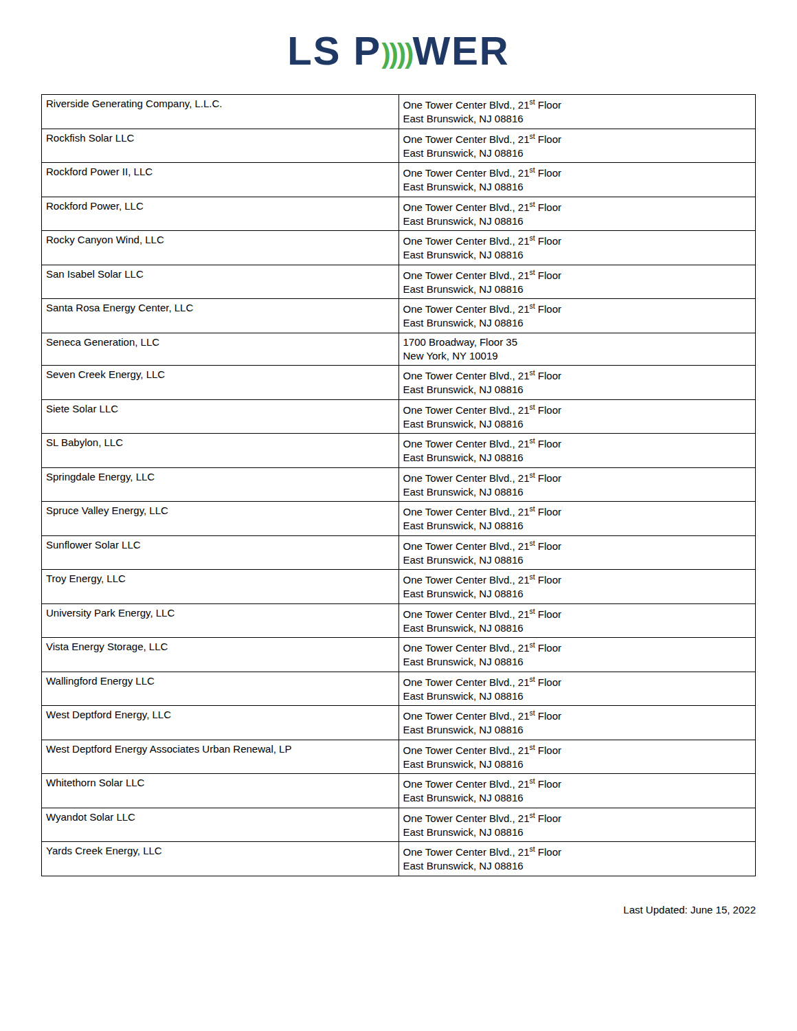LS P)))) WER
| Riverside Generating Company, L.L.C. | One Tower Center Blvd., 21 st Floor East Brunswick, NJ 08816 |
| Rockfish Solar LLC | One Tower Center Blvd., 21 st Floor East Brunswick, NJ 08816 |
| Rockford Power II, LLC | One Tower Center Blvd., 21 st Floor East Brunswick, NJ 08816 |
| Rockford Power, LLC | One Tower Center Blvd., 21 st Floor East Brunswick, NJ 08816 |
| Rocky Canyon Wind, LLC | One Tower Center Blvd., 21 st Floor East Brunswick, NJ 08816 |
| San Isabel Solar LLC | One Tower Center Blvd., 21 st Floor East Brunswick, NJ 08816 |
| Santa Rosa Energy Center, LLC | One Tower Center Blvd., 21 st Floor East Brunswick, NJ 08816 |
| Seneca Generation, LLC | 1700 Broadway, Floor 35 New York, NY 10019 |
| Seven Creek Energy, LLC | One Tower Center Blvd., 21 st Floor East Brunswick, NJ 08816 |
| Siete Solar LLC | One Tower Center Blvd., 21 st Floor East Brunswick, NJ 08816 |
| SL Babylon, LLC | One Tower Center Blvd., 21 st Floor East Brunswick, NJ 08816 |
| Springdale Energy, LLC | One Tower Center Blvd., 21 st Floor East Brunswick, NJ 08816 |
| Spruce Valley Energy, LLC | One Tower Center Blvd., 21 st Floor East Brunswick, NJ 08816 |
| Sunflower Solar LLC | One Tower Center Blvd., 21 st Floor East Brunswick, NJ 08816 |
| Troy Energy, LLC | One Tower Center Blvd., 21 st Floor East Brunswick, NJ 08816 |
| University Park Energy, LLC | One Tower Center Blvd., 21 st Floor East Brunswick, NJ 08816 |
| Vista Energy Storage, LLC | One Tower Center Blvd., 21 st Floor East Brunswick, NJ 08816 |
| Wallingford Energy LLC | One Tower Center Blvd., 21 st Floor East Brunswick, NJ 08816 |
| West Deptford Energy, LLC | One Tower Center Blvd., 21 st Floor East Brunswick, NJ 08816 |
| West Deptford Energy Associates Urban Renewal, LP | One Tower Center Blvd., 21 st Floor East Brunswick, NJ 08816 |
| Whitethorn Solar LLC | One Tower Center Blvd., 21 st Floor East Brunswick, NJ 08816 |
| Wyandot Solar LLC | One Tower Center Blvd., 21 st Floor East Brunswick, NJ 08816 |
| Yards Creek Energy, LLC | One Tower Center Blvd., 21 st Floor East Brunswick, NJ 08816 |
Last Updated: June 15, 2022